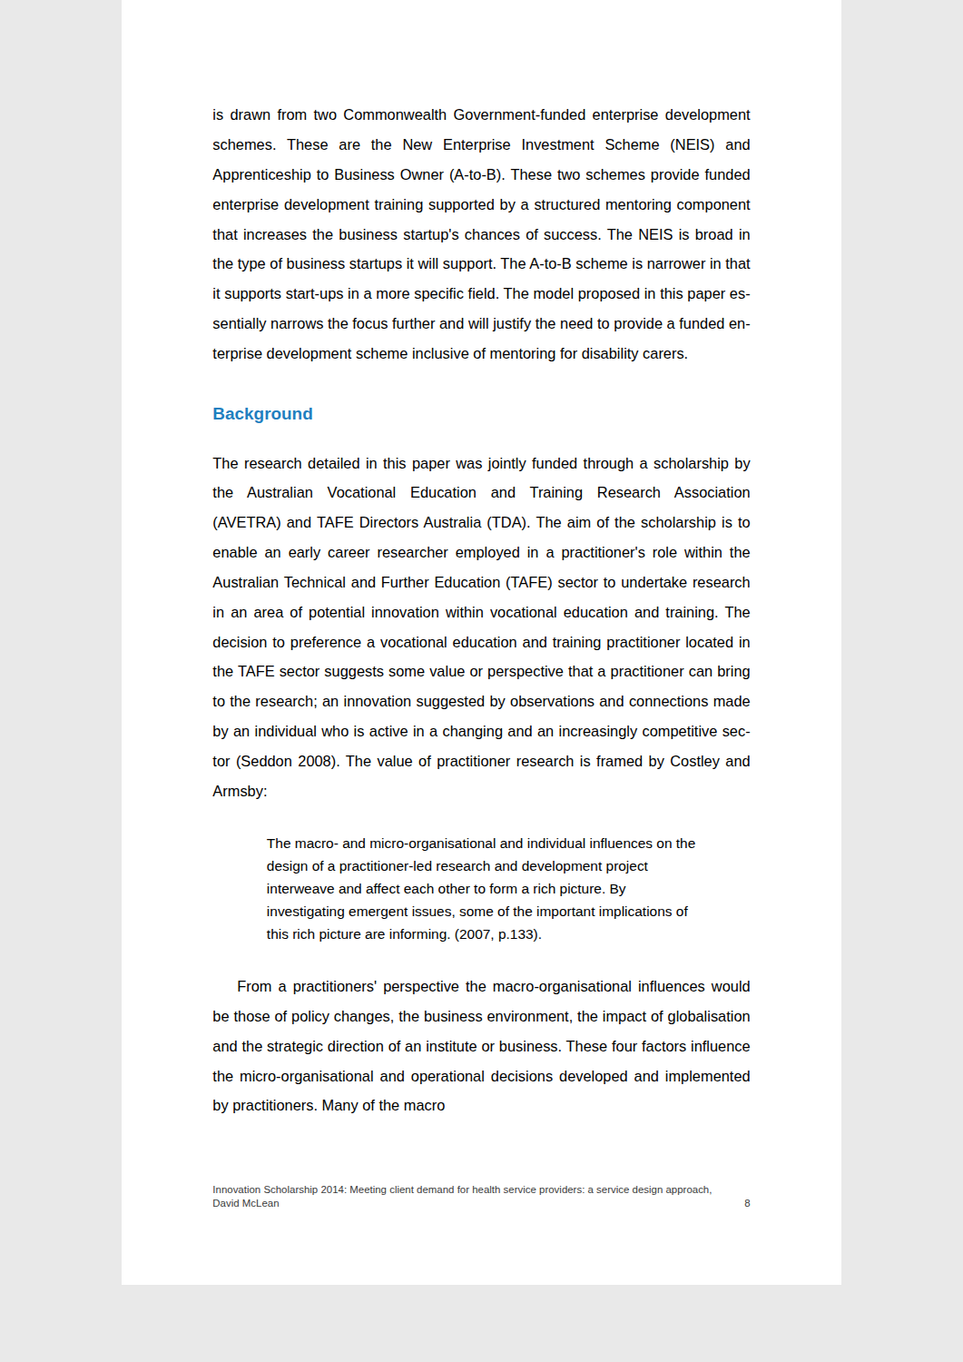is drawn from two Commonwealth Government-funded enterprise development schemes. These are the New Enterprise Investment Scheme (NEIS) and Apprenticeship to Business Owner (A-to-B). These two schemes provide funded enterprise development training supported by a structured mentoring component that increases the business startup's chances of success. The NEIS is broad in the type of business startups it will support. The A-to-B scheme is narrower in that it supports start-ups in a more specific field. The model proposed in this paper essentially narrows the focus further and will justify the need to provide a funded enterprise development scheme inclusive of mentoring for disability carers.
Background
The research detailed in this paper was jointly funded through a scholarship by the Australian Vocational Education and Training Research Association (AVETRA) and TAFE Directors Australia (TDA). The aim of the scholarship is to enable an early career researcher employed in a practitioner's role within the Australian Technical and Further Education (TAFE) sector to undertake research in an area of potential innovation within vocational education and training. The decision to preference a vocational education and training practitioner located in the TAFE sector suggests some value or perspective that a practitioner can bring to the research; an innovation suggested by observations and connections made by an individual who is active in a changing and an increasingly competitive sector (Seddon 2008). The value of practitioner research is framed by Costley and Armsby:
The macro- and micro-organisational and individual influences on the design of a practitioner-led research and development project interweave and affect each other to form a rich picture. By investigating emergent issues, some of the important implications of this rich picture are informing. (2007, p.133).
From a practitioners' perspective the macro-organisational influences would be those of policy changes, the business environment, the impact of globalisation and the strategic direction of an institute or business. These four factors influence the micro-organisational and operational decisions developed and implemented by practitioners. Many of the macro
Innovation Scholarship 2014: Meeting client demand for health service providers: a service design approach, David McLean 8